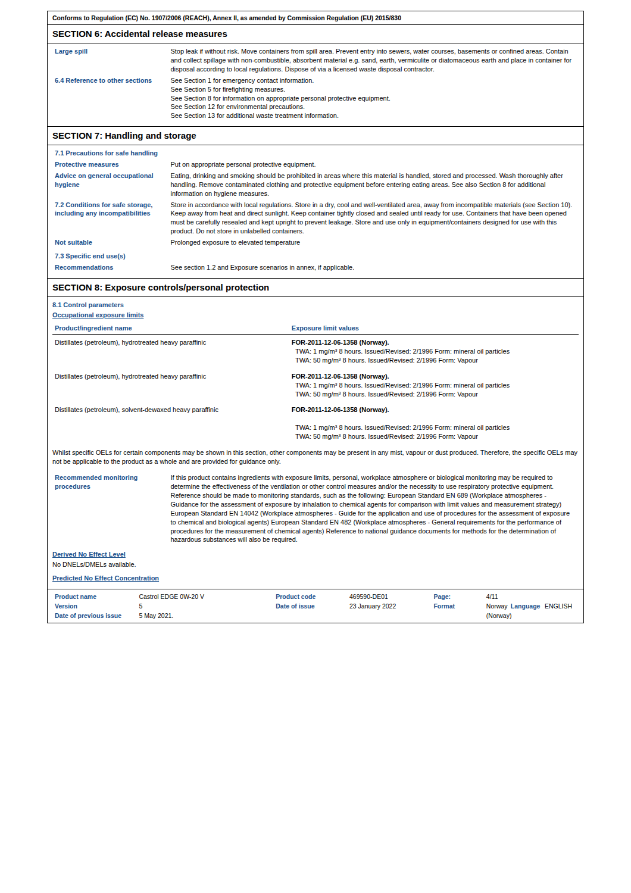Conforms to Regulation (EC) No. 1907/2006 (REACH), Annex II, as amended by Commission Regulation (EU) 2015/830
SECTION 6: Accidental release measures
| Large spill | Stop leak if without risk. Move containers from spill area. Prevent entry into sewers, water courses, basements or confined areas. Contain and collect spillage with non-combustible, absorbent material e.g. sand, earth, vermiculite or diatomaceous earth and place in container for disposal according to local regulations. Dispose of via a licensed waste disposal contractor. |
| 6.4 Reference to other sections | See Section 1 for emergency contact information. See Section 5 for firefighting measures. See Section 8 for information on appropriate personal protective equipment. See Section 12 for environmental precautions. See Section 13 for additional waste treatment information. |
SECTION 7: Handling and storage
| 7.1 Precautions for safe handling |
| Protective measures | Put on appropriate personal protective equipment. |
| Advice on general occupational hygiene | Eating, drinking and smoking should be prohibited in areas where this material is handled, stored and processed. Wash thoroughly after handling. Remove contaminated clothing and protective equipment before entering eating areas. See also Section 8 for additional information on hygiene measures. |
| 7.2 Conditions for safe storage, including any incompatibilities | Store in accordance with local regulations. Store in a dry, cool and well-ventilated area, away from incompatible materials (see Section 10). Keep away from heat and direct sunlight. Keep container tightly closed and sealed until ready for use. Containers that have been opened must be carefully resealed and kept upright to prevent leakage. Store and use only in equipment/containers designed for use with this product. Do not store in unlabelled containers. |
| Not suitable | Prolonged exposure to elevated temperature |
| 7.3 Specific end use(s) |
| Recommendations | See section 1.2 and Exposure scenarios in annex, if applicable. |
SECTION 8: Exposure controls/personal protection
8.1 Control parameters
Occupational exposure limits
| Product/ingredient name | Exposure limit values |
| --- | --- |
| Distillates (petroleum), hydrotreated heavy paraffinic | FOR-2011-12-06-1358 (Norway). TWA: 1 mg/m³ 8 hours. Issued/Revised: 2/1996 Form: mineral oil particles TWA: 50 mg/m³ 8 hours. Issued/Revised: 2/1996 Form: Vapour |
| Distillates (petroleum), hydrotreated heavy paraffinic | FOR-2011-12-06-1358 (Norway). TWA: 1 mg/m³ 8 hours. Issued/Revised: 2/1996 Form: mineral oil particles TWA: 50 mg/m³ 8 hours. Issued/Revised: 2/1996 Form: Vapour |
| Distillates (petroleum), solvent-dewaxed heavy paraffinic | FOR-2011-12-06-1358 (Norway). TWA: 1 mg/m³ 8 hours. Issued/Revised: 2/1996 Form: mineral oil particles TWA: 50 mg/m³ 8 hours. Issued/Revised: 2/1996 Form: Vapour |
Whilst specific OELs for certain components may be shown in this section, other components may be present in any mist, vapour or dust produced. Therefore, the specific OELs may not be applicable to the product as a whole and are provided for guidance only.
| Recommended monitoring procedures | If this product contains ingredients with exposure limits, personal, workplace atmosphere or biological monitoring may be required to determine the effectiveness of the ventilation or other control measures and/or the necessity to use respiratory protective equipment. Reference should be made to monitoring standards, such as the following: European Standard EN 689 (Workplace atmospheres - Guidance for the assessment of exposure by inhalation to chemical agents for comparison with limit values and measurement strategy) European Standard EN 14042 (Workplace atmospheres - Guide for the application and use of procedures for the assessment of exposure to chemical and biological agents) European Standard EN 482 (Workplace atmospheres - General requirements for the performance of procedures for the measurement of chemical agents) Reference to national guidance documents for methods for the determination of hazardous substances will also be required. |
Derived No Effect Level
No DNELs/DMELs available.
Predicted No Effect Concentration
| Product name | Castrol EDGE 0W-20 V | Product code | 469590-DE01 | Page: | 4/11 |
| Version | 5 | Date of issue | 23 January 2022 | Format | / Norway / Language / ENGLISH / |
| Date of previous issue | 5 May 2021. | | | | / (Norway) / / / |